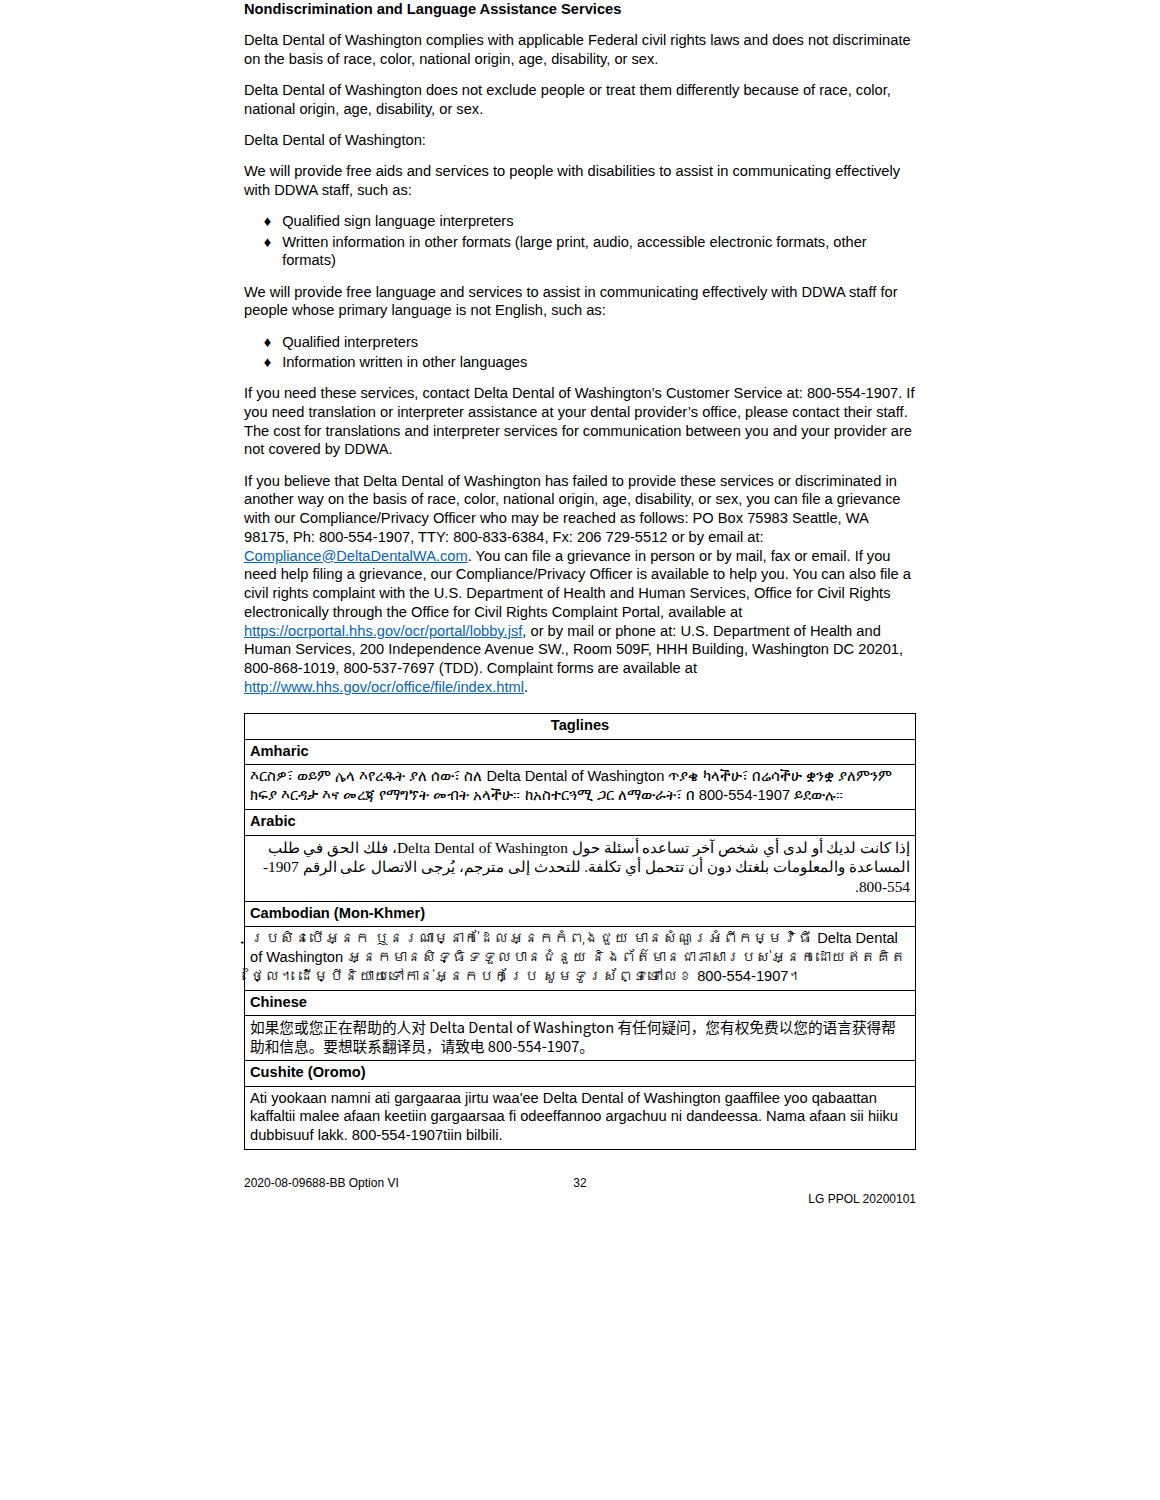Nondiscrimination and Language Assistance Services
Delta Dental of Washington complies with applicable Federal civil rights laws and does not discriminate on the basis of race, color, national origin, age, disability, or sex.
Delta Dental of Washington does not exclude people or treat them differently because of race, color, national origin, age, disability, or sex.
Delta Dental of Washington:
We will provide free aids and services to people with disabilities to assist in communicating effectively with DDWA staff, such as:
Qualified sign language interpreters
Written information in other formats (large print, audio, accessible electronic formats, other formats)
We will provide free language and services to assist in communicating effectively with DDWA staff for people whose primary language is not English, such as:
Qualified interpreters
Information written in other languages
If you need these services, contact Delta Dental of Washington’s Customer Service at: 800-554-1907. If you need translation or interpreter assistance at your dental provider’s office, please contact their staff. The cost for translations and interpreter services for communication between you and your provider are not covered by DDWA.
If you believe that Delta Dental of Washington has failed to provide these services or discriminated in another way on the basis of race, color, national origin, age, disability, or sex, you can file a grievance with our Compliance/Privacy Officer who may be reached as follows: PO Box 75983 Seattle, WA 98175, Ph: 800-554-1907, TTY: 800-833-6384, Fx: 206 729-5512 or by email at: Compliance@DeltaDentalWA.com. You can file a grievance in person or by mail, fax or email. If you need help filing a grievance, our Compliance/Privacy Officer is available to help you. You can also file a civil rights complaint with the U.S. Department of Health and Human Services, Office for Civil Rights electronically through the Office for Civil Rights Complaint Portal, available at https://ocrportal.hhs.gov/ocr/portal/lobby.jsf, or by mail or phone at: U.S. Department of Health and Human Services, 200 Independence Avenue SW., Room 509F, HHH Building, Washington DC 20201, 800-868-1019, 800-537-7697 (TDD). Complaint forms are available at http://www.hhs.gov/ocr/office/file/index.html.
| Taglines |
| Amharic |
| እርስዎ፣ ወይም ሌላ እየረዱት ያለ ሰው፣ ስለ Delta Dental of Washington ጥያቄ ካላችሁ፣ በሬሳችሁ ቋንቋ ያለምንም ክፍያ እርዳታ እና መረጃ የማግኘት መብት አላችሁ። ከአስተርጓሚ ጋር ለማውራት፣ በ 800-554-1907 ይደውሉ። |
| Arabic |
| إذا كانت لديك أو لدى أي شخص آخر تساعده أسئلة حول Delta Dental of Washington، فلك الحق في طلب المساعدة والمعلومات بلغتك دون أن تتحمل أي تكلفة. للتحدث إلى مترجم، يُرجى الاتصال على الرقم 1907-554-800. |
| Cambodian (Mon-Khmer) |
| ប្រសិនបើអ្នក ឬនរណាម្នាក់ដែលអ្នកកំពុងជួយ មានសំណួរអំពីកម្មវិធី Delta Dental of Washington អ្នកមានសិទ្ធិទទួលបានជំនួយ និងព័ត៌មានជាភាសារបស់អ្នកដោយឥតគិតថ្លៃ។ ដើម្បីនិយាយទៅកាន់អ្នកបកប្រែ សូមទូរស័ព្ទទៅលេខ 800-554-1907។ |
| Chinese |
| 如果您或您正在帮助的人对 Delta Dental of Washington 有任何疑问，您有权免费以您的语言获得帮助和信息。要想联系翻译员，请致电 800-554-1907。 |
| Cushite (Oromo) |
| Ati yookaan namni ati gargaaraa jirtu waa'ee Delta Dental of Washington gaaffilee yoo qabaattan kaffaltii malee afaan keetiin gargaarsaa fi odeeffannoo argachuu ni dandeessa. Nama afaan sii hiiku dubbisuuf lakk. 800-554-1907tiin bilbili. |
2020-08-09688-BB Option VI
32
LG PPOL 20200101